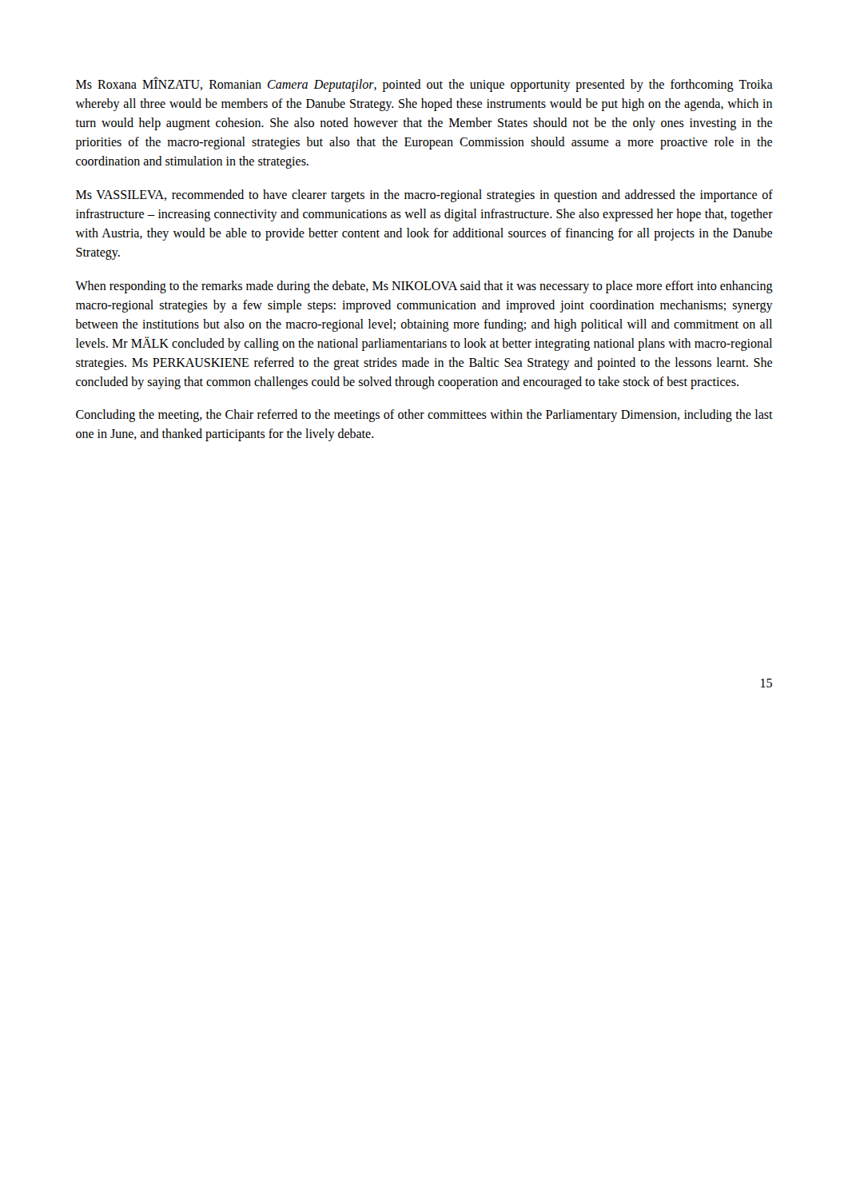Ms Roxana MÎNZATU, Romanian Camera Deputaţilor, pointed out the unique opportunity presented by the forthcoming Troika whereby all three would be members of the Danube Strategy. She hoped these instruments would be put high on the agenda, which in turn would help augment cohesion. She also noted however that the Member States should not be the only ones investing in the priorities of the macro-regional strategies but also that the European Commission should assume a more proactive role in the coordination and stimulation in the strategies.
Ms VASSILEVA, recommended to have clearer targets in the macro-regional strategies in question and addressed the importance of infrastructure – increasing connectivity and communications as well as digital infrastructure. She also expressed her hope that, together with Austria, they would be able to provide better content and look for additional sources of financing for all projects in the Danube Strategy.
When responding to the remarks made during the debate, Ms NIKOLOVA said that it was necessary to place more effort into enhancing macro-regional strategies by a few simple steps: improved communication and improved joint coordination mechanisms; synergy between the institutions but also on the macro-regional level; obtaining more funding; and high political will and commitment on all levels. Mr MÄLK concluded by calling on the national parliamentarians to look at better integrating national plans with macro-regional strategies. Ms PERKAUSKIENE referred to the great strides made in the Baltic Sea Strategy and pointed to the lessons learnt. She concluded by saying that common challenges could be solved through cooperation and encouraged to take stock of best practices.
Concluding the meeting, the Chair referred to the meetings of other committees within the Parliamentary Dimension, including the last one in June, and thanked participants for the lively debate.
15